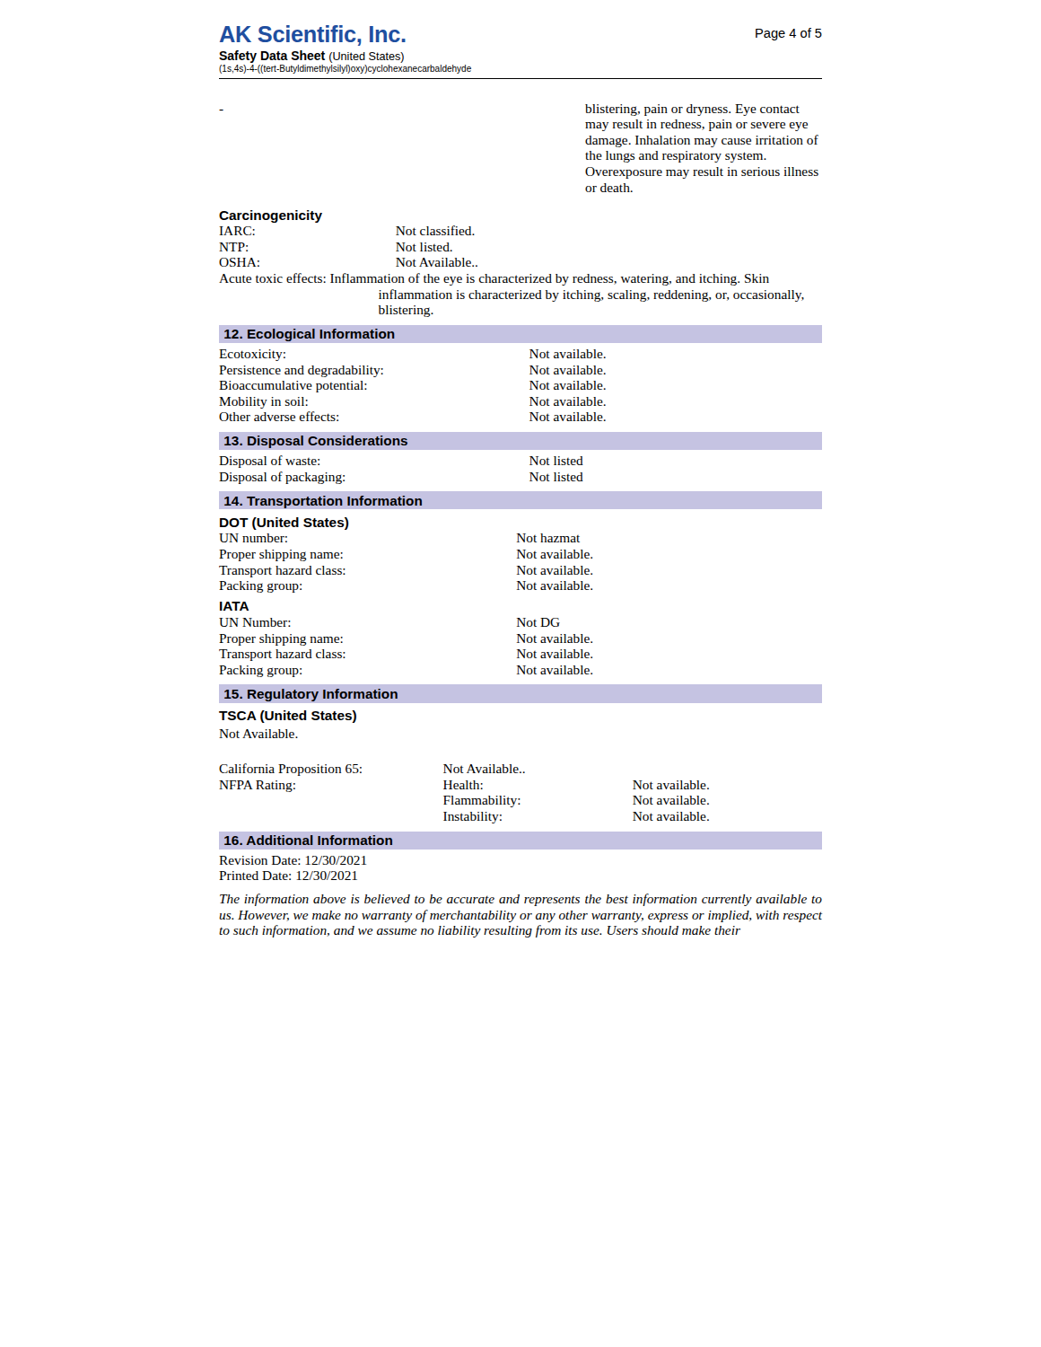Page 4 of 5
AK Scientific, Inc.
Safety Data Sheet (United States)
(1s,4s)-4-((tert-Butyldimethylsilyl)oxy)cyclohexanecarbaldehyde
-
blistering, pain or dryness. Eye contact may result in redness, pain or severe eye damage. Inhalation may cause irritation of the lungs and respiratory system. Overexposure may result in serious illness or death.
Carcinogenicity
| IARC: | Not classified. |
| NTP: | Not listed. |
| OSHA: | Not Available.. |
Acute toxic effects: Inflammation of the eye is characterized by redness, watering, and itching. Skin inflammation is characterized by itching, scaling, reddening, or, occasionally, blistering.
12. Ecological Information
| Ecotoxicity: | Not available. |
| Persistence and degradability: | Not available. |
| Bioaccumulative potential: | Not available. |
| Mobility in soil: | Not available. |
| Other adverse effects: | Not available. |
13. Disposal Considerations
| Disposal of waste: | Not listed |
| Disposal of packaging: | Not listed |
14. Transportation Information
DOT (United States)
| UN number: | Not hazmat |
| Proper shipping name: | Not available. |
| Transport hazard class: | Not available. |
| Packing group: | Not available. |
IATA
| UN Number: | Not DG |
| Proper shipping name: | Not available. |
| Transport hazard class: | Not available. |
| Packing group: | Not available. |
15. Regulatory Information
TSCA (United States)
Not Available.
| California Proposition 65: | Not Available.. | |
| NFPA Rating: | Health: | Not available. |
| | Flammability: | Not available. |
| | Instability: | Not available. |
16. Additional Information
Revision Date: 12/30/2021
Printed Date: 12/30/2021
The information above is believed to be accurate and represents the best information currently available to us. However, we make no warranty of merchantability or any other warranty, express or implied, with respect to such information, and we assume no liability resulting from its use. Users should make their